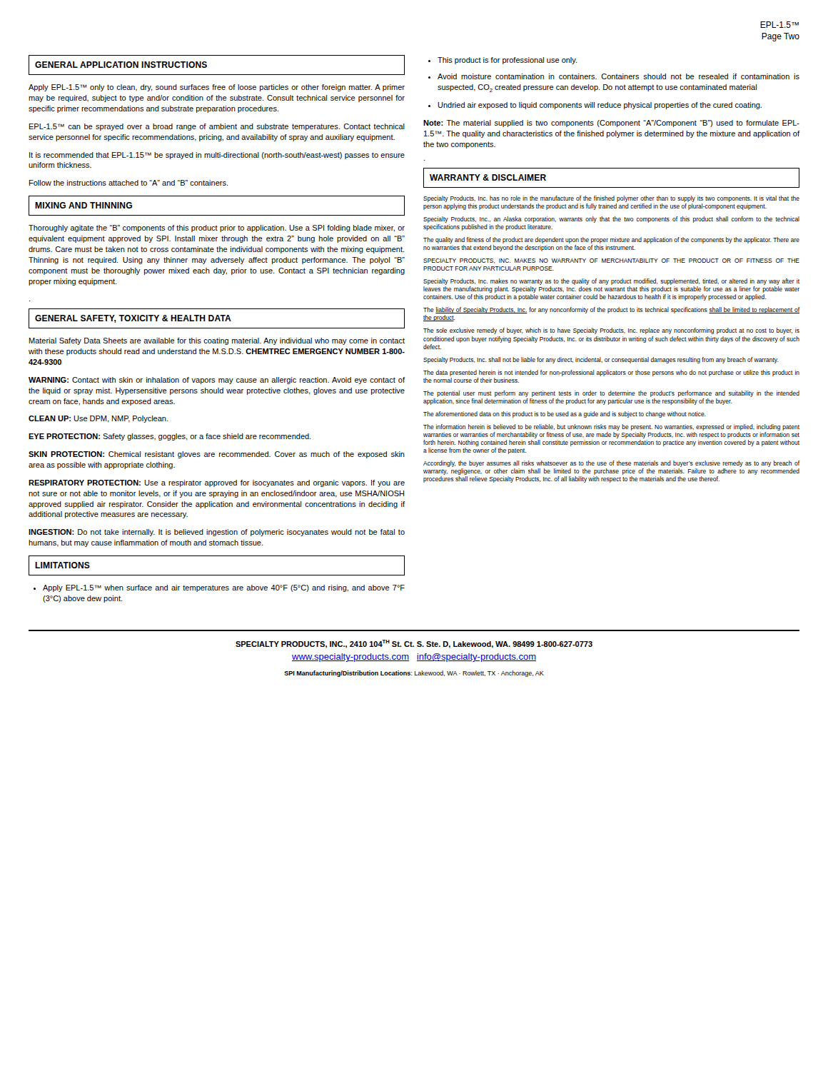EPL-1.5™
Page Two
GENERAL APPLICATION INSTRUCTIONS
Apply EPL-1.5™ only to clean, dry, sound surfaces free of loose particles or other foreign matter. A primer may be required, subject to type and/or condition of the substrate. Consult technical service personnel for specific primer recommendations and substrate preparation procedures.
EPL-1.5™ can be sprayed over a broad range of ambient and substrate temperatures. Contact technical service personnel for specific recommendations, pricing, and availability of spray and auxiliary equipment.
It is recommended that EPL-1.15™ be sprayed in multi-directional (north-south/east-west) passes to ensure uniform thickness.
Follow the instructions attached to “A” and “B” containers.
MIXING AND THINNING
Thoroughly agitate the “B” components of this product prior to application. Use a SPI folding blade mixer, or equivalent equipment approved by SPI. Install mixer through the extra 2” bung hole provided on all “B” drums. Care must be taken not to cross contaminate the individual components with the mixing equipment. Thinning is not required. Using any thinner may adversely affect product performance. The polyol “B” component must be thoroughly power mixed each day, prior to use. Contact a SPI technician regarding proper mixing equipment.
.
GENERAL SAFETY, TOXICITY & HEALTH DATA
Material Safety Data Sheets are available for this coating material. Any individual who may come in contact with these products should read and understand the M.S.D.S. CHEMTREC EMERGENCY NUMBER 1-800-424-9300
WARNING: Contact with skin or inhalation of vapors may cause an allergic reaction. Avoid eye contact of the liquid or spray mist. Hypersensitive persons should wear protective clothes, gloves and use protective cream on face, hands and exposed areas.
CLEAN UP: Use DPM, NMP, Polyclean.
EYE PROTECTION: Safety glasses, goggles, or a face shield are recommended.
SKIN PROTECTION: Chemical resistant gloves are recommended. Cover as much of the exposed skin area as possible with appropriate clothing.
RESPIRATORY PROTECTION: Use a respirator approved for isocyanates and organic vapors. If you are not sure or not able to monitor levels, or if you are spraying in an enclosed/indoor area, use MSHA/NIOSH approved supplied air respirator. Consider the application and environmental concentrations in deciding if additional protective measures are necessary.
INGESTION: Do not take internally. It is believed ingestion of polymeric isocyanates would not be fatal to humans, but may cause inflammation of mouth and stomach tissue.
LIMITATIONS
Apply EPL-1.5™ when surface and air temperatures are above 40°F (5°C) and rising, and above 7°F (3°C) above dew point.
This product is for professional use only.
Avoid moisture contamination in containers. Containers should not be resealed if contamination is suspected, CO2 created pressure can develop. Do not attempt to use contaminated material
Undried air exposed to liquid components will reduce physical properties of the cured coating.
Note: The material supplied is two components (Component “A”/Component “B”) used to formulate EPL-1.5™. The quality and characteristics of the finished polymer is determined by the mixture and application of the two components.
.
WARRANTY & DISCLAIMER
Specialty Products, Inc. has no role in the manufacture of the finished polymer other than to supply its two components. It is vital that the person applying this product understands the product and is fully trained and certified in the use of plural-component equipment.
Specialty Products, Inc., an Alaska corporation, warrants only that the two components of this product shall conform to the technical specifications published in the product literature.
The quality and fitness of the product are dependent upon the proper mixture and application of the components by the applicator. There are no warranties that extend beyond the description on the face of this instrument.
SPECIALTY PRODUCTS, INC. MAKES NO WARRANTY OF MERCHANTABILITY OF THE PRODUCT OR OF FITNESS OF THE PRODUCT FOR ANY PARTICULAR PURPOSE.
Specialty Products, Inc. makes no warranty as to the quality of any product modified, supplemented, tinted, or altered in any way after it leaves the manufacturing plant. Specialty Products, Inc. does not warrant that this product is suitable for use as a liner for potable water containers. Use of this product in a potable water container could be hazardous to health if it is improperly processed or applied.
The liability of Specialty Products, Inc. for any nonconformity of the product to its technical specifications shall be limited to replacement of the product.
The sole exclusive remedy of buyer, which is to have Specialty Products, Inc. replace any nonconforming product at no cost to buyer, is conditioned upon buyer notifying Specialty Products, Inc. or its distributor in writing of such defect within thirty days of the discovery of such defect.
Specialty Products, Inc. shall not be liable for any direct, incidental, or consequential damages resulting from any breach of warranty.
The data presented herein is not intended for non-professional applicators or those persons who do not purchase or utilize this product in the normal course of their business.
The potential user must perform any pertinent tests in order to determine the product’s performance and suitability in the intended application, since final determination of fitness of the product for any particular use is the responsibility of the buyer.
The aforementioned data on this product is to be used as a guide and is subject to change without notice.
The information herein is believed to be reliable, but unknown risks may be present. No warranties, expressed or implied, including patent warranties or warranties of merchantability or fitness of use, are made by Specialty Products, Inc. with respect to products or information set forth herein. Nothing contained herein shall constitute permission or recommendation to practice any invention covered by a patent without a license from the owner of the patent.
Accordingly, the buyer assumes all risks whatsoever as to the use of these materials and buyer’s exclusive remedy as to any breach of warranty, negligence, or other claim shall be limited to the purchase price of the materials. Failure to adhere to any recommended procedures shall relieve Specialty Products, Inc. of all liability with respect to the materials and the use thereof.
SPECIALTY PRODUCTS, INC., 2410 104TH St. Ct. S. Ste. D, Lakewood, WA. 98499 1-800-627-0773
www.specialty-products.com info@specialty-products.com
SPI Manufacturing/Distribution Locations: Lakewood, WA · Rowlett, TX · Anchorage, AK